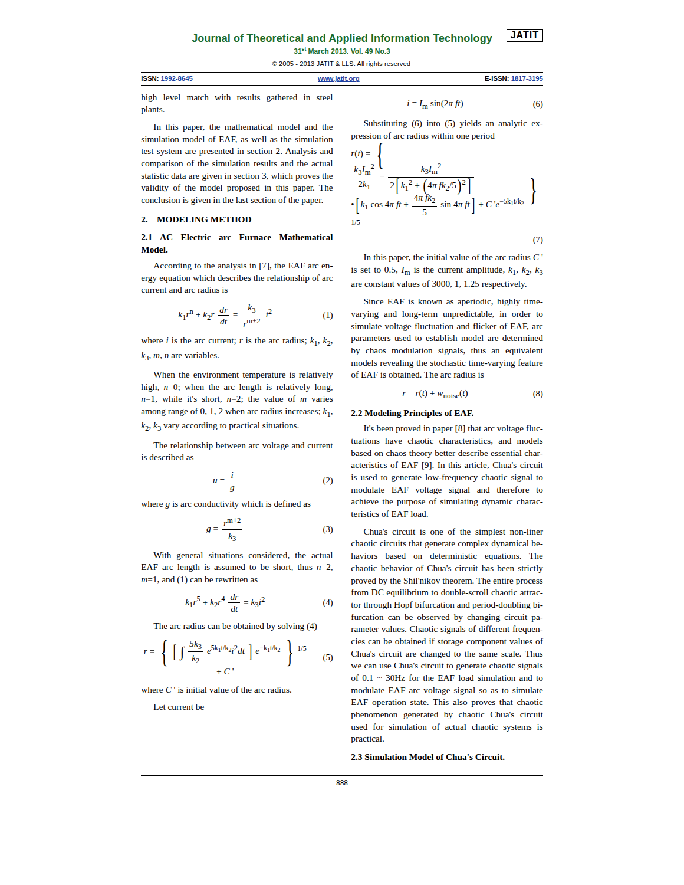JATIT
Journal of Theoretical and Applied Information Technology
31st March 2013. Vol. 49 No.3
© 2005 - 2013 JATIT & LLS. All rights reserved.
ISSN: 1992-8645
www.jatit.org
E-ISSN: 1817-3195
high level match with results gathered in steel plants.
In this paper, the mathematical model and the simulation model of EAF, as well as the simulation test system are presented in section 2. Analysis and comparison of the simulation results and the actual statistic data are given in section 3, which proves the validity of the model proposed in this paper. The conclusion is given in the last section of the paper.
2. MODELING METHOD
2.1 AC Electric arc Furnace Mathematical Model.
According to the analysis in [7], the EAF arc energy equation which describes the relationship of arc current and arc radius is
k1rn + k2r dr dt = k3 rm+2 i2
(1)
where i is the arc current; r is the arc radius; k1, k2, k3, m, n are variables.
When the environment temperature is relatively high, n=0; when the arc length is relatively long, n=1, while it's short, n=2; the value of m varies among range of 0, 1, 2 when arc radius increases; k1, k2, k3 vary according to practical situations.
The relationship between arc voltage and current is described as
u = ig
(2)
where g is arc conductivity which is defined as
g = rm+2 k3
(3)
With general situations considered, the actual EAF arc length is assumed to be short, thus n=2, m=1, and (1) can be rewritten as
k1r5 + k2r4 dr dt = k3i2
(4)
The arc radius can be obtained by solving (4)
r = {[ ∫ 5k3 k2 e5k1t/k2i2dt ] e−k1t/k2 }1/5 + C '
(5)
where C ' is initial value of the arc radius.
Let current be
i = Im sin(2π ft)
(6)
Substituting (6) into (5) yields an analytic expression of arc radius within one period
r(t) = {
k3Im22k1 − k3Im2 2[k12 + (4π fk2/5)2]
•[k1 cos 4π ft + 4π fk25 sin 4π ft] + C 'e−5k1t/k2
}1/5
(7)
In this paper, the initial value of the arc radius C ' is set to 0.5, Im is the current amplitude, k1, k2, k3 are constant values of 3000, 1, 1.25 respectively.
Since EAF is known as aperiodic, highly time-varying and long-term unpredictable, in order to simulate voltage fluctuation and flicker of EAF, arc parameters used to establish model are determined by chaos modulation signals, thus an equivalent models revealing the stochastic time-varying feature of EAF is obtained. The arc radius is
r = r(t) + wnoise(t)
(8)
2.2 Modeling Principles of EAF.
It's been proved in paper [8] that arc voltage fluctuations have chaotic characteristics, and models based on chaos theory better describe essential characteristics of EAF [9]. In this article, Chua's circuit is used to generate low-frequency chaotic signal to modulate EAF voltage signal and therefore to achieve the purpose of simulating dynamic characteristics of EAF load.
Chua's circuit is one of the simplest non-liner chaotic circuits that generate complex dynamical behaviors based on deterministic equations. The chaotic behavior of Chua's circuit has been strictly proved by the Shil'nikov theorem. The entire process from DC equilibrium to double-scroll chaotic attractor through Hopf bifurcation and period-doubling bifurcation can be observed by changing circuit parameter values. Chaotic signals of different frequencies can be obtained if storage component values of Chua's circuit are changed to the same scale. Thus we can use Chua's circuit to generate chaotic signals of 0.1 ~ 30Hz for the EAF load simulation and to modulate EAF arc voltage signal so as to simulate EAF operation state. This also proves that chaotic phenomenon generated by chaotic Chua's circuit used for simulation of actual chaotic systems is practical.
2.3 Simulation Model of Chua's Circuit.
888